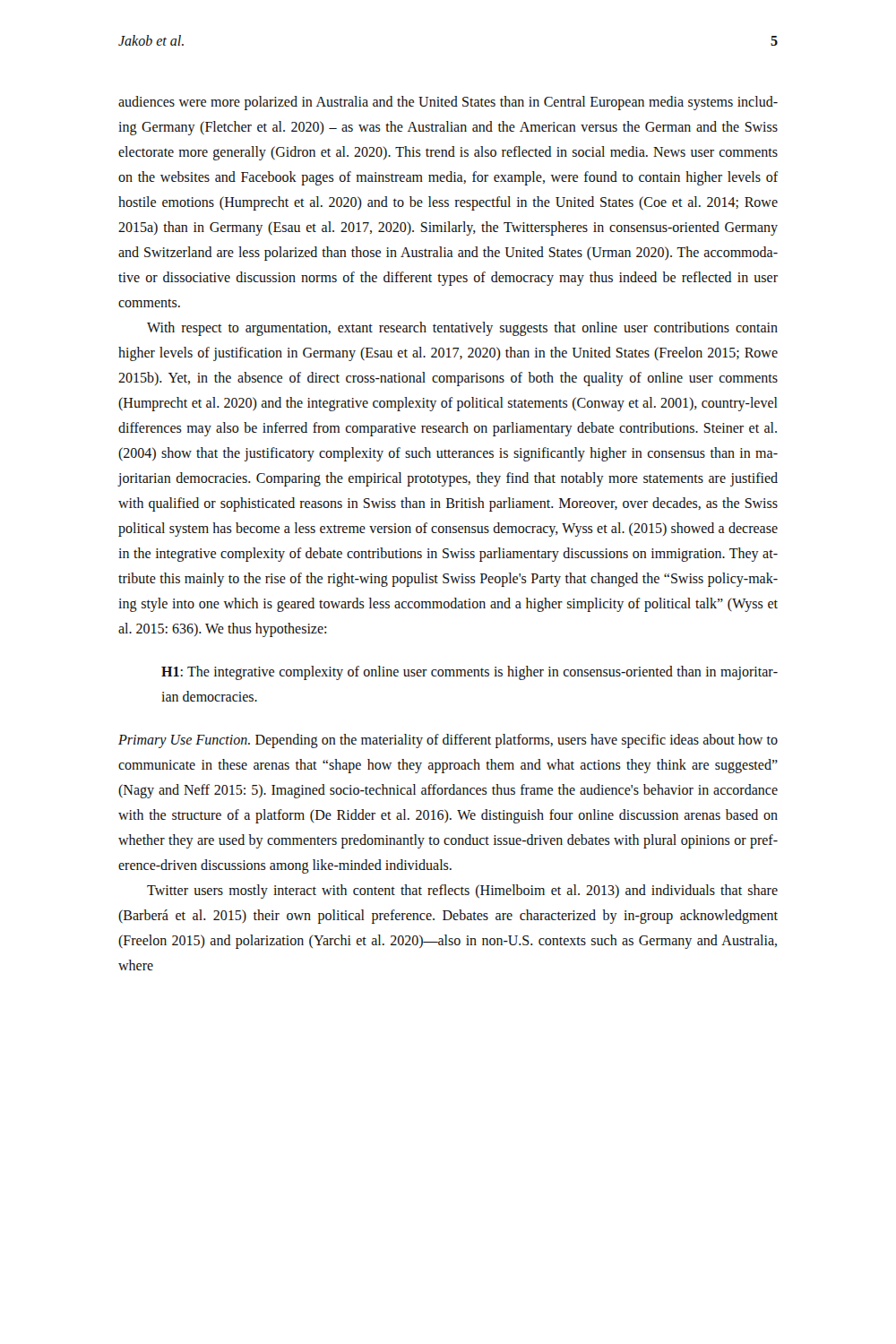Jakob et al. 5
audiences were more polarized in Australia and the United States than in Central European media systems including Germany (Fletcher et al. 2020) – as was the Australian and the American versus the German and the Swiss electorate more generally (Gidron et al. 2020). This trend is also reflected in social media. News user comments on the websites and Facebook pages of mainstream media, for example, were found to contain higher levels of hostile emotions (Humprecht et al. 2020) and to be less respectful in the United States (Coe et al. 2014; Rowe 2015a) than in Germany (Esau et al. 2017, 2020). Similarly, the Twitterspheres in consensus-oriented Germany and Switzerland are less polarized than those in Australia and the United States (Urman 2020). The accommodative or dissociative discussion norms of the different types of democracy may thus indeed be reflected in user comments.
With respect to argumentation, extant research tentatively suggests that online user contributions contain higher levels of justification in Germany (Esau et al. 2017, 2020) than in the United States (Freelon 2015; Rowe 2015b). Yet, in the absence of direct cross-national comparisons of both the quality of online user comments (Humprecht et al. 2020) and the integrative complexity of political statements (Conway et al. 2001), country-level differences may also be inferred from comparative research on parliamentary debate contributions. Steiner et al. (2004) show that the justificatory complexity of such utterances is significantly higher in consensus than in majoritarian democracies. Comparing the empirical prototypes, they find that notably more statements are justified with qualified or sophisticated reasons in Swiss than in British parliament. Moreover, over decades, as the Swiss political system has become a less extreme version of consensus democracy, Wyss et al. (2015) showed a decrease in the integrative complexity of debate contributions in Swiss parliamentary discussions on immigration. They attribute this mainly to the rise of the right-wing populist Swiss People's Party that changed the “Swiss policy-making style into one which is geared towards less accommodation and a higher simplicity of political talk” (Wyss et al. 2015: 636). We thus hypothesize:
H1: The integrative complexity of online user comments is higher in consensus-oriented than in majoritarian democracies.
Primary Use Function.
Depending on the materiality of different platforms, users have specific ideas about how to communicate in these arenas that “shape how they approach them and what actions they think are suggested” (Nagy and Neff 2015: 5). Imagined socio-technical affordances thus frame the audience's behavior in accordance with the structure of a platform (De Ridder et al. 2016). We distinguish four online discussion arenas based on whether they are used by commenters predominantly to conduct issue-driven debates with plural opinions or preference-driven discussions among like-minded individuals.
Twitter users mostly interact with content that reflects (Himelboim et al. 2013) and individuals that share (Barberá et al. 2015) their own political preference. Debates are characterized by in-group acknowledgment (Freelon 2015) and polarization (Yarchi et al. 2020)—also in non-U.S. contexts such as Germany and Australia, where